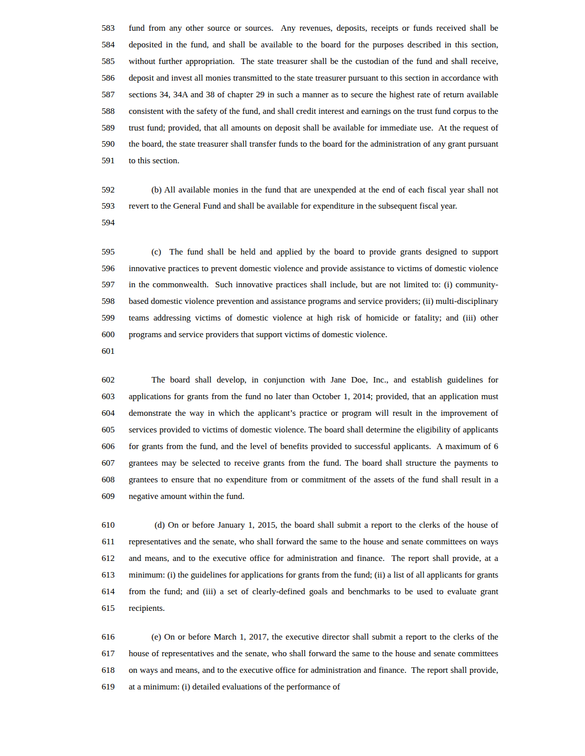583 584 585 586 587 588 589 590 591
fund from any other source or sources. Any revenues, deposits, receipts or funds received shall be deposited in the fund, and shall be available to the board for the purposes described in this section, without further appropriation. The state treasurer shall be the custodian of the fund and shall receive, deposit and invest all monies transmitted to the state treasurer pursuant to this section in accordance with sections 34, 34A and 38 of chapter 29 in such a manner as to secure the highest rate of return available consistent with the safety of the fund, and shall credit interest and earnings on the trust fund corpus to the trust fund; provided, that all amounts on deposit shall be available for immediate use. At the request of the board, the state treasurer shall transfer funds to the board for the administration of any grant pursuant to this section.
592 593 594
(b) All available monies in the fund that are unexpended at the end of each fiscal year shall not revert to the General Fund and shall be available for expenditure in the subsequent fiscal year.
595 596 597 598 599 600 601
(c) The fund shall be held and applied by the board to provide grants designed to support innovative practices to prevent domestic violence and provide assistance to victims of domestic violence in the commonwealth. Such innovative practices shall include, but are not limited to: (i) community-based domestic violence prevention and assistance programs and service providers; (ii) multi-disciplinary teams addressing victims of domestic violence at high risk of homicide or fatality; and (iii) other programs and service providers that support victims of domestic violence.
602 603 604 605 606 607 608 609
The board shall develop, in conjunction with Jane Doe, Inc., and establish guidelines for applications for grants from the fund no later than October 1, 2014; provided, that an application must demonstrate the way in which the applicant’s practice or program will result in the improvement of services provided to victims of domestic violence. The board shall determine the eligibility of applicants for grants from the fund, and the level of benefits provided to successful applicants. A maximum of 6 grantees may be selected to receive grants from the fund. The board shall structure the payments to grantees to ensure that no expenditure from or commitment of the assets of the fund shall result in a negative amount within the fund.
610 611 612 613 614 615
(d) On or before January 1, 2015, the board shall submit a report to the clerks of the house of representatives and the senate, who shall forward the same to the house and senate committees on ways and means, and to the executive office for administration and finance. The report shall provide, at a minimum: (i) the guidelines for applications for grants from the fund; (ii) a list of all applicants for grants from the fund; and (iii) a set of clearly-defined goals and benchmarks to be used to evaluate grant recipients.
616 617 618 619
(e) On or before March 1, 2017, the executive director shall submit a report to the clerks of the house of representatives and the senate, who shall forward the same to the house and senate committees on ways and means, and to the executive office for administration and finance. The report shall provide, at a minimum: (i) detailed evaluations of the performance of